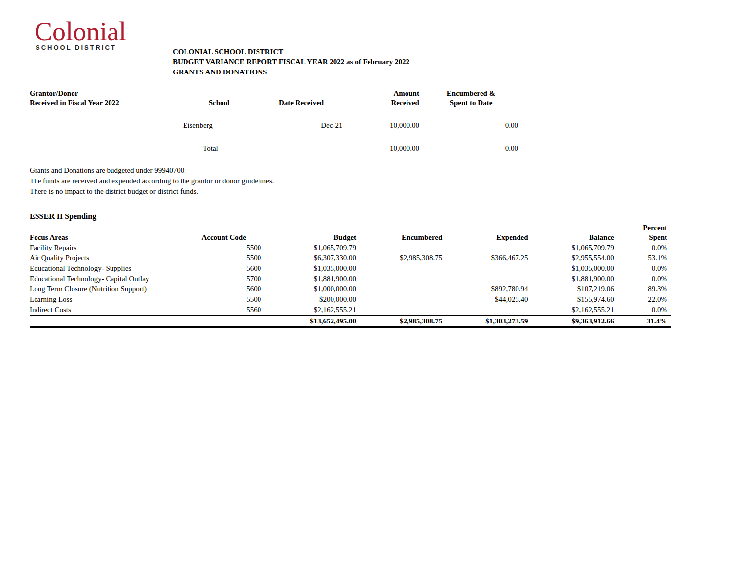Colonial
SCHOOL DISTRICT
COLONIAL SCHOOL DISTRICT
BUDGET VARIANCE REPORT FISCAL YEAR 2022 as of February 2022
GRANTS AND DONATIONS
| Grantor/Donor | | | Amount | Encumbered & |
| --- | --- | --- | --- | --- |
| Received in Fiscal Year 2022 | School | Date Received | Received | Spent to Date |
| | Eisenberg | Dec-21 | 10,000.00 | 0.00 |
| | Total | | 10,000.00 | 0.00 |
Grants and Donations are budgeted under 99940700.
The funds are received and expended according to the grantor or donor guidelines.
There is no impact to the district budget or district funds.
ESSER II Spending
| | | | | | | Percent |
| --- | --- | --- | --- | --- | --- | --- |
| Focus Areas | Account Code | Budget | Encumbered | Expended | Balance | Spent |
| Facility Repairs | 5500 | $1,065,709.79 | | | $1,065,709.79 | 0.0% |
| Air Quality Projects | 5500 | $6,307,330.00 | $2,985,308.75 | $366,467.25 | $2,955,554.00 | 53.1% |
| Educational Technology- Supplies | 5600 | $1,035,000.00 | | | $1,035,000.00 | 0.0% |
| Educational Technology- Capital Outlay | 5700 | $1,881,900.00 | | | $1,881,900.00 | 0.0% |
| Long Term Closure (Nutrition Support) | 5600 | $1,000,000.00 | | $892,780.94 | $107,219.06 | 89.3% |
| Learning Loss | 5500 | $200,000.00 | | $44,025.40 | $155,974.60 | 22.0% |
| Indirect Costs | 5560 | $2,162,555.21 | | | $2,162,555.21 | 0.0% |
| | | $13,652,495.00 | $2,985,308.75 | $1,303,273.59 | $9,363,912.66 | 31.4% |